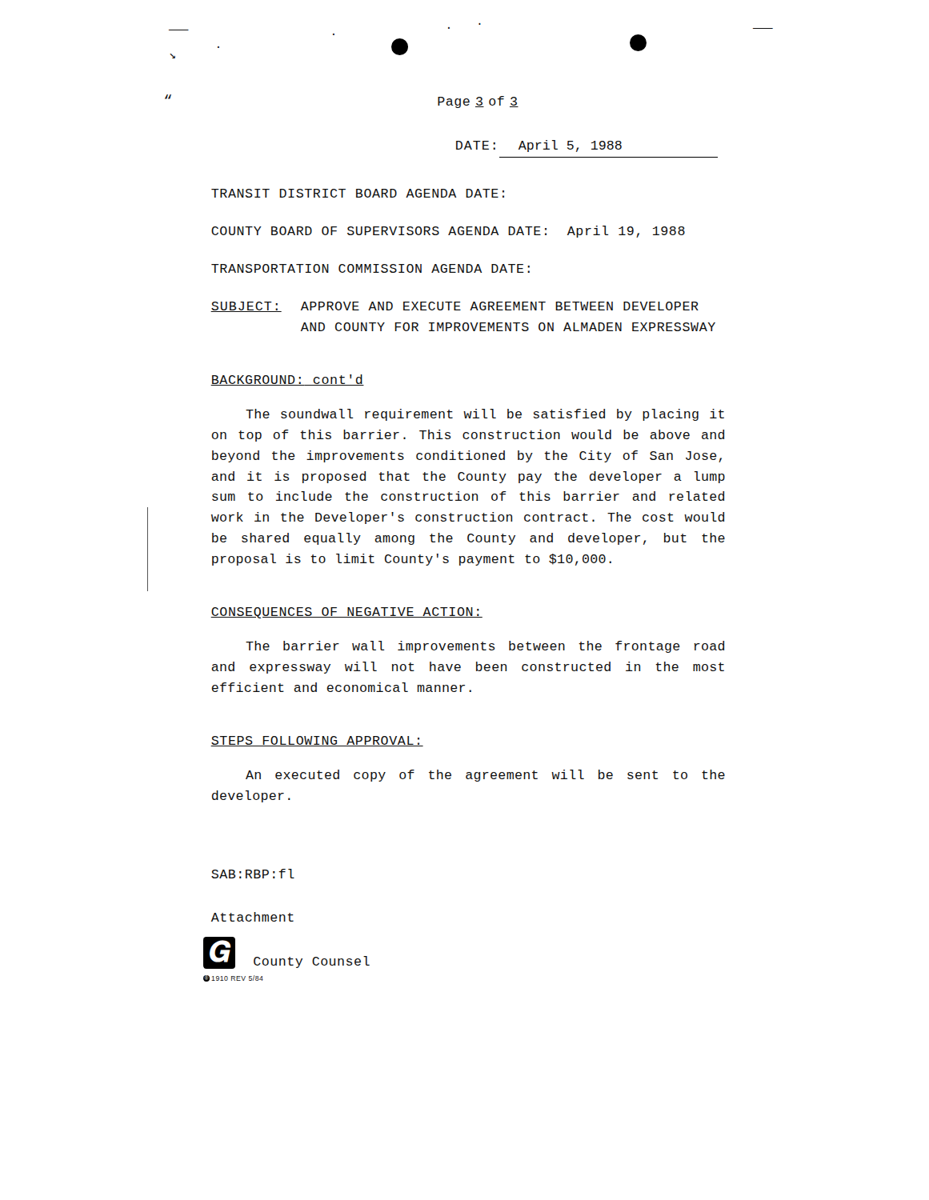——— ↘ · · · · ——— “
Page3of3
DATE: April 5, 1988
TRANSIT DISTRICT BOARD AGENDA DATE:
COUNTY BOARD OF SUPERVISORS AGENDA DATE: April 19, 1988
TRANSPORTATION COMMISSION AGENDA DATE:
SUBJECT: APPROVE AND EXECUTE AGREEMENT BETWEEN DEVELOPER AND COUNTY FOR IMPROVEMENTS ON ALMADEN EXPRESSWAY
BACKGROUND: cont'd
The soundwall requirement will be satisfied by placing it on top of this barrier. This construction would be above and beyond the improvements conditioned by the City of San Jose, and it is proposed that the County pay the developer a lump sum to include the construction of this barrier and related work in the Developer's construction contract. The cost would be shared equally among the County and developer, but the proposal is to limit County's payment to $10,000.
CONSEQUENCES OF NEGATIVE ACTION:
The barrier wall improvements between the frontage road and expressway will not have been constructed in the most efficient and economical manner.
STEPS FOLLOWING APPROVAL:
An executed copy of the agreement will be sent to the developer.
SAB:RBP:fl
Attachment
cc: County Counsel
𝑮
®1910 REV 5/84